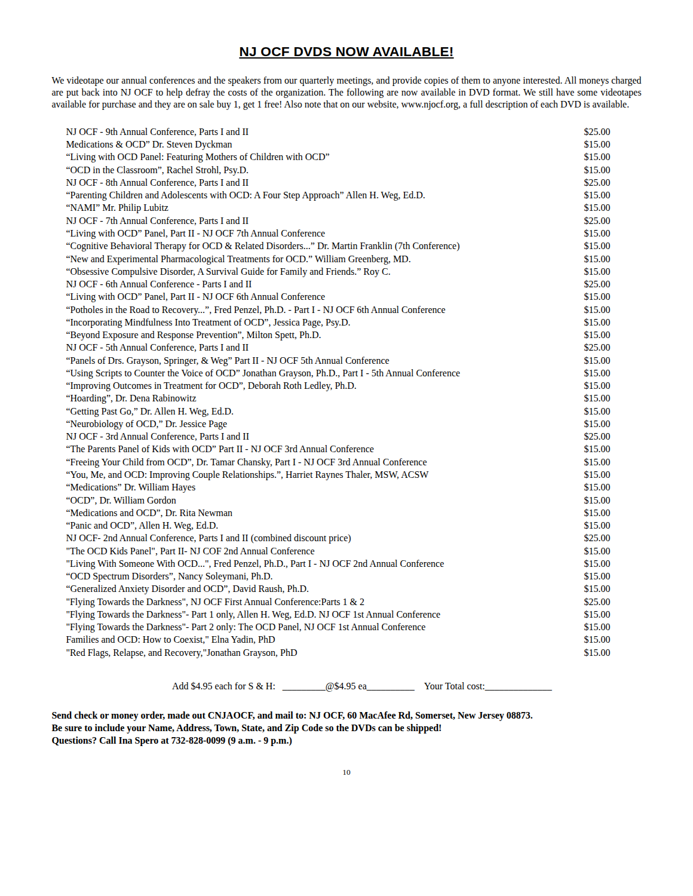NJ OCF DVDS NOW AVAILABLE!
We videotape our annual conferences and the speakers from our quarterly meetings, and provide copies of them to anyone interested. All moneys charged are put back into NJ OCF to help defray the costs of the organization. The following are now available in DVD format. We still have some videotapes available for purchase and they are on sale buy 1, get 1 free! Also note that on our website, www.njocf.org, a full description of each DVD is available.
| NJ OCF - 9th Annual Conference, Parts I and II | $25.00 |
| Medications & OCD” Dr. Steven Dyckman | $15.00 |
| “Living with OCD Panel: Featuring Mothers of Children with OCD” | $15.00 |
| “OCD in the Classroom”, Rachel Strohl, Psy.D. | $15.00 |
| NJ OCF - 8th Annual Conference, Parts I and II | $25.00 |
| “Parenting Children and Adolescents with OCD: A Four Step Approach” Allen H. Weg, Ed.D. | $15.00 |
| “NAMI” Mr. Philip Lubitz | $15.00 |
| NJ OCF - 7th Annual Conference, Parts I and II | $25.00 |
| “Living with OCD” Panel, Part II - NJ OCF 7th Annual Conference | $15.00 |
| “Cognitive Behavioral Therapy for OCD & Related Disorders...” Dr. Martin Franklin (7th Conference) | $15.00 |
| “New and Experimental Pharmacological Treatments for OCD.” William Greenberg, MD. | $15.00 |
| “Obsessive Compulsive Disorder, A Survival Guide for Family and Friends.” Roy C. | $15.00 |
| NJ OCF - 6th Annual Conference - Parts I and II | $25.00 |
| “Living with OCD” Panel, Part II - NJ OCF 6th Annual Conference | $15.00 |
| “Potholes in the Road to Recovery...”, Fred Penzel, Ph.D. - Part I - NJ OCF 6th Annual Conference | $15.00 |
| “Incorporating Mindfulness Into Treatment of OCD”, Jessica Page, Psy.D. | $15.00 |
| “Beyond Exposure and Response Prevention”, Milton Spett, Ph.D. | $15.00 |
| NJ OCF - 5th Annual Conference, Parts I and II | $25.00 |
| “Panels of Drs. Grayson, Springer, & Weg” Part II - NJ OCF 5th Annual Conference | $15.00 |
| “Using Scripts to Counter the Voice of OCD” Jonathan Grayson, Ph.D., Part I - 5th Annual Conference | $15.00 |
| “Improving Outcomes in Treatment for OCD”, Deborah Roth Ledley, Ph.D. | $15.00 |
| “Hoarding”, Dr. Dena Rabinowitz | $15.00 |
| “Getting Past Go,” Dr. Allen H. Weg, Ed.D. | $15.00 |
| “Neurobiology of OCD,” Dr. Jessice Page | $15.00 |
| NJ OCF - 3rd Annual Conference, Parts I and II | $25.00 |
| “The Parents Panel of Kids with OCD” Part II - NJ OCF 3rd Annual Conference | $15.00 |
| “Freeing Your Child from OCD”, Dr. Tamar Chansky, Part I - NJ OCF 3rd Annual Conference | $15.00 |
| “You, Me, and OCD: Improving Couple Relationships.”, Harriet Raynes Thaler, MSW, ACSW | $15.00 |
| “Medications” Dr. William Hayes | $15.00 |
| “OCD”, Dr. William Gordon | $15.00 |
| “Medications and OCD”, Dr. Rita Newman | $15.00 |
| “Panic and OCD”, Allen H. Weg, Ed.D. | $15.00 |
| NJ OCF- 2nd Annual Conference, Parts I and II (combined discount price) | $25.00 |
| "The OCD Kids Panel", Part II- NJ COF 2nd Annual Conference | $15.00 |
| "Living With Someone With OCD...", Fred Penzel, Ph.D., Part I - NJ OCF 2nd Annual Conference | $15.00 |
| “OCD Spectrum Disorders”, Nancy Soleymani, Ph.D. | $15.00 |
| “Generalized Anxiety Disorder and OCD”, David Raush, Ph.D. | $15.00 |
| "Flying Towards the Darkness", NJ OCF First Annual Conference:Parts 1 & 2 | $25.00 |
| "Flying Towards the Darkness"- Part 1 only, Allen H. Weg, Ed.D. NJ OCF 1st Annual Conference | $15.00 |
| "Flying Towards the Darkness"- Part 2 only: The OCD Panel, NJ OCF 1st Annual Conference | $15.00 |
| Families and OCD: How to Coexist," Elna Yadin, PhD | $15.00 |
| "Red Flags, Relapse, and Recovery,"Jonathan Grayson, PhD | $15.00 |
Add $4.95 each for S & H: _________@$4.95 ea__________ Your Total cost:______________
Send check or money order, made out CNJAOCF, and mail to: NJ OCF, 60 MacAfee Rd, Somerset, New Jersey 08873.
Be sure to include your Name, Address, Town, State, and Zip Code so the DVDs can be shipped!
Questions? Call Ina Spero at 732-828-0099 (9 a.m. - 9 p.m.)
10